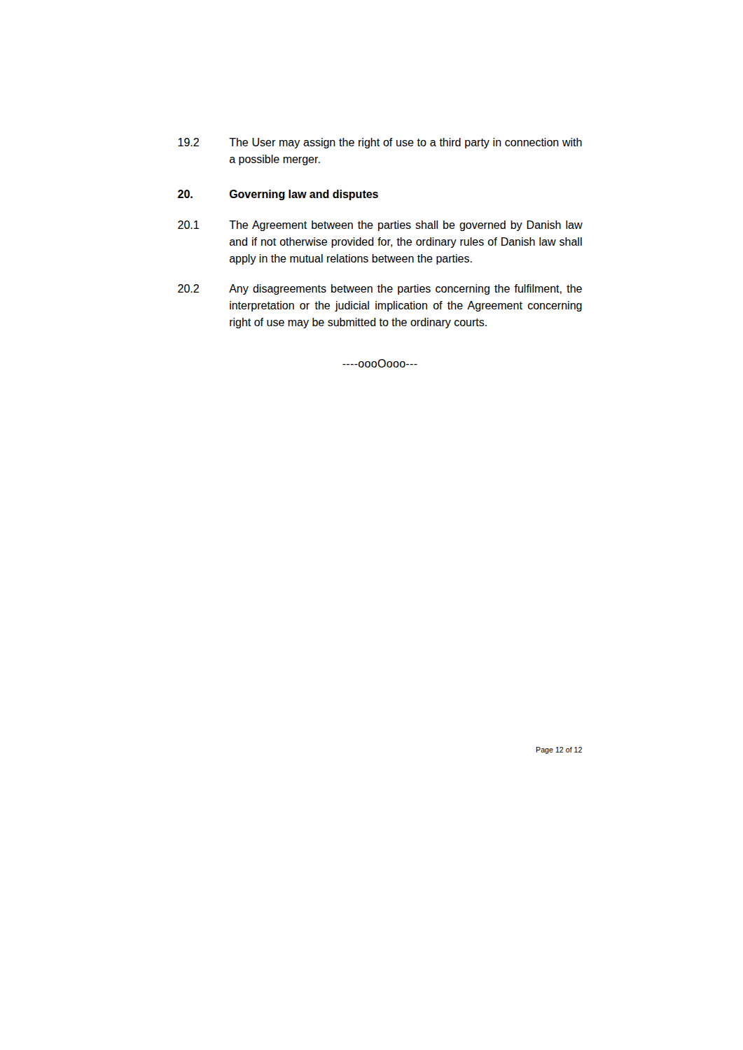19.2
The User may assign the right of use to a third party in connection with a possible merger.
20.
Governing law and disputes
20.1
The Agreement between the parties shall be governed by Danish law and if not otherwise provided for, the ordinary rules of Danish law shall apply in the mutual relations between the parties.
20.2
Any disagreements between the parties concerning the fulfilment, the interpretation or the judicial implication of the Agreement concerning right of use may be submitted to the ordinary courts.
----oooOooo---
Page 12 of 12